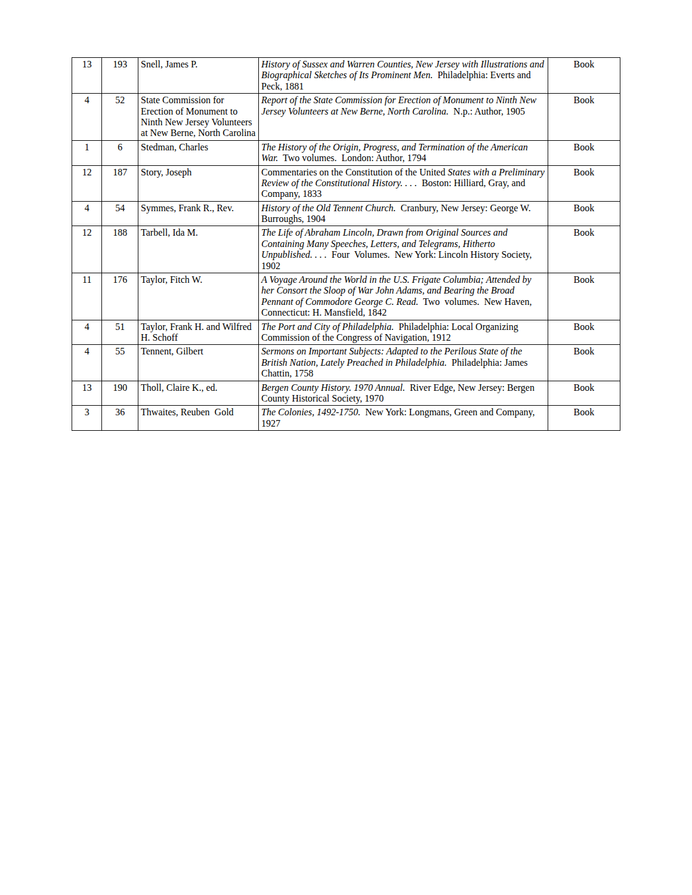| 13 | 193 | Snell, James P. | History of Sussex and Warren Counties, New Jersey with Illustrations and Biographical Sketches of Its Prominent Men. Philadelphia: Everts and Peck, 1881 | Book |
| 4 | 52 | State Commission for Erection of Monument to Ninth New Jersey Volunteers at New Berne, North Carolina | Report of the State Commission for Erection of Monument to Ninth New Jersey Volunteers at New Berne, North Carolina. N.p.: Author, 1905 | Book |
| 1 | 6 | Stedman, Charles | The History of the Origin, Progress, and Termination of the American War. Two volumes. London: Author, 1794 | Book |
| 12 | 187 | Story, Joseph | Commentaries on the Constitution of the United States with a Preliminary Review of the Constitutional History. . . . Boston: Hilliard, Gray, and Company, 1833 | Book |
| 4 | 54 | Symmes, Frank R., Rev. | History of the Old Tennent Church. Cranbury, New Jersey: George W. Burroughs, 1904 | Book |
| 12 | 188 | Tarbell, Ida M. | The Life of Abraham Lincoln, Drawn from Original Sources and Containing Many Speeches, Letters, and Telegrams, Hitherto Unpublished. . . . Four Volumes. New York: Lincoln History Society, 1902 | Book |
| 11 | 176 | Taylor, Fitch W. | A Voyage Around the World in the U.S. Frigate Columbia; Attended by her Consort the Sloop of War John Adams, and Bearing the Broad Pennant of Commodore George C. Read. Two volumes. New Haven, Connecticut: H. Mansfield, 1842 | Book |
| 4 | 51 | Taylor, Frank H. and Wilfred H. Schoff | The Port and City of Philadelphia. Philadelphia: Local Organizing Commission of the Congress of Navigation, 1912 | Book |
| 4 | 55 | Tennent, Gilbert | Sermons on Important Subjects: Adapted to the Perilous State of the British Nation, Lately Preached in Philadelphia. Philadelphia: James Chattin, 1758 | Book |
| 13 | 190 | Tholl, Claire K., ed. | Bergen County History. 1970 Annual. River Edge, New Jersey: Bergen County Historical Society, 1970 | Book |
| 3 | 36 | Thwaites, Reuben Gold | The Colonies, 1492-1750. New York: Longmans, Green and Company, 1927 | Book |